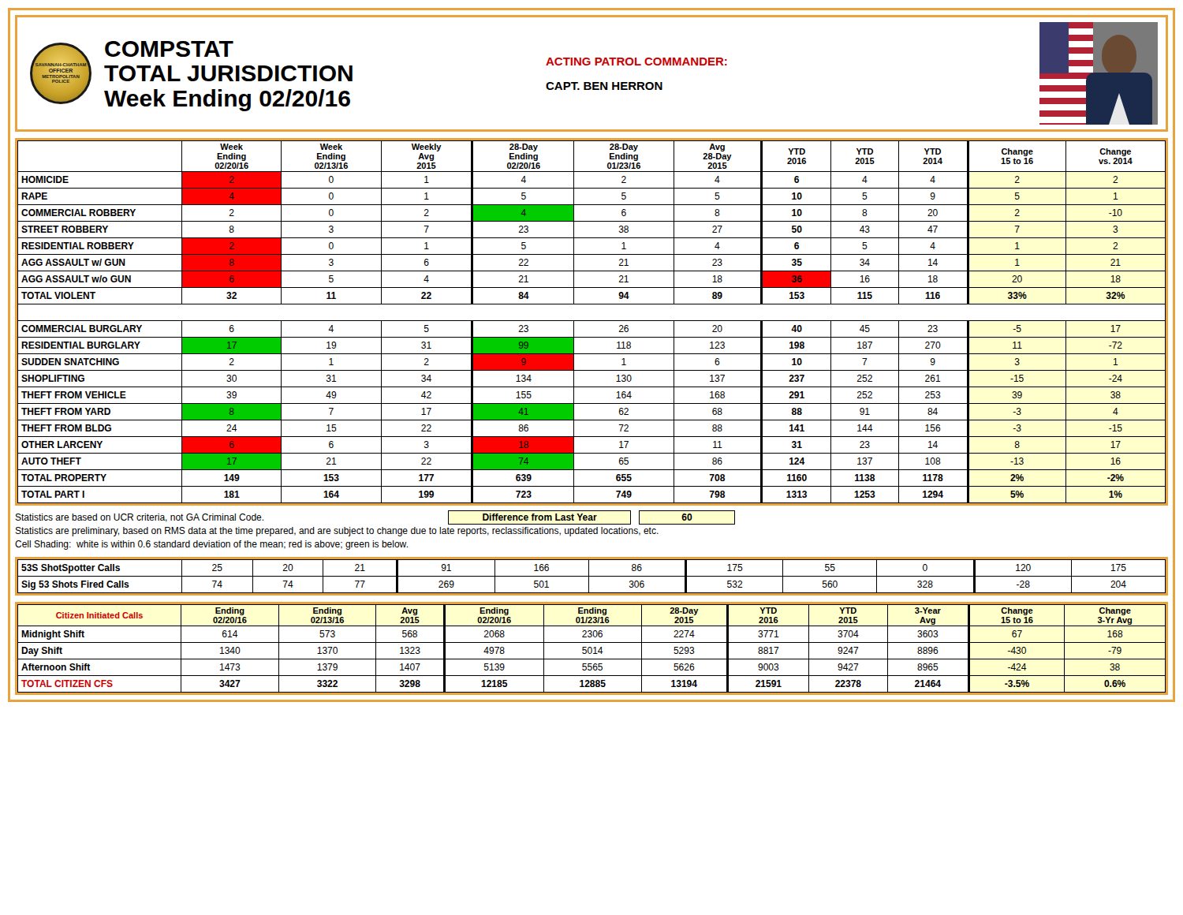SAVANNAH-CHATHAM OFFICER METROPOLITAN POLICE
COMPSTAT
TOTAL JURISDICTION
Week Ending 02/20/16
ACTING PATROL COMMANDER:
CAPT. BEN HERRON
| | Week Ending 02/20/16 | Week Ending 02/13/16 | Weekly Avg 2015 | 28-Day Ending 02/20/16 | 28-Day Ending 01/23/16 | Avg 28-Day 2015 | YTD 2016 | YTD 2015 | YTD 2014 | Change 15 to 16 | Change vs. 2014 |
| --- | --- | --- | --- | --- | --- | --- | --- | --- | --- | --- | --- |
| HOMICIDE | 2 | 0 | 1 | 4 | 2 | 4 | 6 | 4 | 4 | 2 | 2 |
| RAPE | 4 | 0 | 1 | 5 | 5 | 5 | 10 | 5 | 9 | 5 | 1 |
| COMMERCIAL ROBBERY | 2 | 0 | 2 | 4 | 6 | 8 | 10 | 8 | 20 | 2 | -10 |
| STREET ROBBERY | 8 | 3 | 7 | 23 | 38 | 27 | 50 | 43 | 47 | 7 | 3 |
| RESIDENTIAL ROBBERY | 2 | 0 | 1 | 5 | 1 | 4 | 6 | 5 | 4 | 1 | 2 |
| AGG ASSAULT w/ GUN | 8 | 3 | 6 | 22 | 21 | 23 | 35 | 34 | 14 | 1 | 21 |
| AGG ASSAULT w/o GUN | 6 | 5 | 4 | 21 | 21 | 18 | 36 | 16 | 18 | 20 | 18 |
| TOTAL VIOLENT | 32 | 11 | 22 | 84 | 94 | 89 | 153 | 115 | 116 | 33% | 32% |
| COMMERCIAL BURGLARY | 6 | 4 | 5 | 23 | 26 | 20 | 40 | 45 | 23 | -5 | 17 |
| RESIDENTIAL BURGLARY | 17 | 19 | 31 | 99 | 118 | 123 | 198 | 187 | 270 | 11 | -72 |
| SUDDEN SNATCHING | 2 | 1 | 2 | 9 | 1 | 6 | 10 | 7 | 9 | 3 | 1 |
| SHOPLIFTING | 30 | 31 | 34 | 134 | 130 | 137 | 237 | 252 | 261 | -15 | -24 |
| THEFT FROM VEHICLE | 39 | 49 | 42 | 155 | 164 | 168 | 291 | 252 | 253 | 39 | 38 |
| THEFT FROM YARD | 8 | 7 | 17 | 41 | 62 | 68 | 88 | 91 | 84 | -3 | 4 |
| THEFT FROM BLDG | 24 | 15 | 22 | 86 | 72 | 88 | 141 | 144 | 156 | -3 | -15 |
| OTHER LARCENY | 6 | 6 | 3 | 18 | 17 | 11 | 31 | 23 | 14 | 8 | 17 |
| AUTO THEFT | 17 | 21 | 22 | 74 | 65 | 86 | 124 | 137 | 108 | -13 | 16 |
| TOTAL PROPERTY | 149 | 153 | 177 | 639 | 655 | 708 | 1160 | 1138 | 1178 | 2% | -2% |
| TOTAL PART I | 181 | 164 | 199 | 723 | 749 | 798 | 1313 | 1253 | 1294 | 5% | 1% |
Statistics are based on UCR criteria, not GA Criminal Code.
Difference from Last Year
60
Statistics are preliminary, based on RMS data at the time prepared, and are subject to change due to late reports, reclassifications, updated locations, etc.
Cell Shading: white is within 0.6 standard deviation of the mean; red is above; green is below.
| 53S ShotSpotter Calls | 25 | 20 | 21 | 91 | 166 | 86 | 175 | 55 | 0 | 120 | 175 |
| Sig 53 Shots Fired Calls | 74 | 74 | 77 | 269 | 501 | 306 | 532 | 560 | 328 | -28 | 204 |
| Citizen Initiated Calls | Ending 02/20/16 | Ending 02/13/16 | Avg 2015 | Ending 02/20/16 | Ending 01/23/16 | 28-Day 2015 | YTD 2016 | YTD 2015 | 3-Year Avg | Change 15 to 16 | Change 3-Yr Avg |
| --- | --- | --- | --- | --- | --- | --- | --- | --- | --- | --- | --- |
| Midnight Shift | 614 | 573 | 568 | 2068 | 2306 | 2274 | 3771 | 3704 | 3603 | 67 | 168 |
| Day Shift | 1340 | 1370 | 1323 | 4978 | 5014 | 5293 | 8817 | 9247 | 8896 | -430 | -79 |
| Afternoon Shift | 1473 | 1379 | 1407 | 5139 | 5565 | 5626 | 9003 | 9427 | 8965 | -424 | 38 |
| TOTAL CITIZEN CFS | 3427 | 3322 | 3298 | 12185 | 12885 | 13194 | 21591 | 22378 | 21464 | -3.5% | 0.6% |